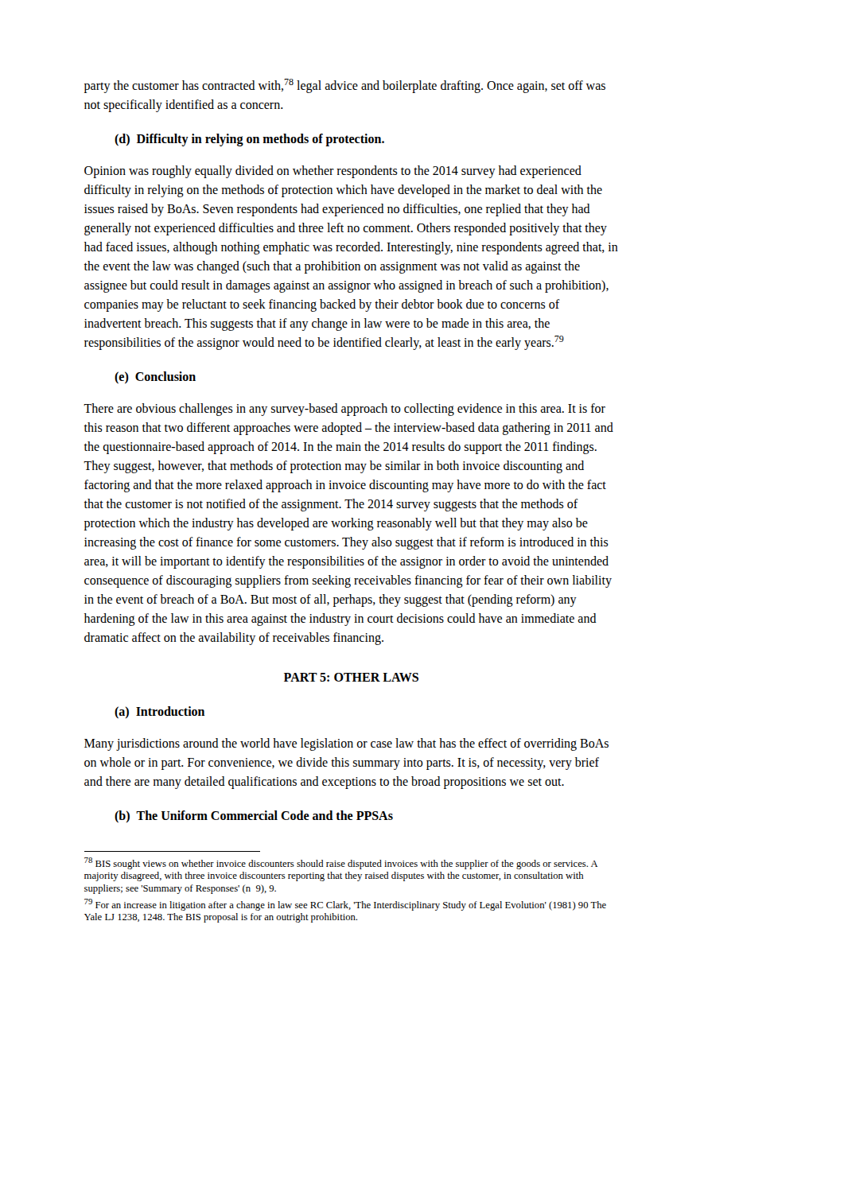party the customer has contracted with,78 legal advice and boilerplate drafting. Once again, set off was not specifically identified as a concern.
(d) Difficulty in relying on methods of protection.
Opinion was roughly equally divided on whether respondents to the 2014 survey had experienced difficulty in relying on the methods of protection which have developed in the market to deal with the issues raised by BoAs. Seven respondents had experienced no difficulties, one replied that they had generally not experienced difficulties and three left no comment. Others responded positively that they had faced issues, although nothing emphatic was recorded. Interestingly, nine respondents agreed that, in the event the law was changed (such that a prohibition on assignment was not valid as against the assignee but could result in damages against an assignor who assigned in breach of such a prohibition), companies may be reluctant to seek financing backed by their debtor book due to concerns of inadvertent breach. This suggests that if any change in law were to be made in this area, the responsibilities of the assignor would need to be identified clearly, at least in the early years.79
(e) Conclusion
There are obvious challenges in any survey-based approach to collecting evidence in this area. It is for this reason that two different approaches were adopted – the interview-based data gathering in 2011 and the questionnaire-based approach of 2014. In the main the 2014 results do support the 2011 findings. They suggest, however, that methods of protection may be similar in both invoice discounting and factoring and that the more relaxed approach in invoice discounting may have more to do with the fact that the customer is not notified of the assignment. The 2014 survey suggests that the methods of protection which the industry has developed are working reasonably well but that they may also be increasing the cost of finance for some customers. They also suggest that if reform is introduced in this area, it will be important to identify the responsibilities of the assignor in order to avoid the unintended consequence of discouraging suppliers from seeking receivables financing for fear of their own liability in the event of breach of a BoA. But most of all, perhaps, they suggest that (pending reform) any hardening of the law in this area against the industry in court decisions could have an immediate and dramatic affect on the availability of receivables financing.
PART 5: OTHER LAWS
(a) Introduction
Many jurisdictions around the world have legislation or case law that has the effect of overriding BoAs on whole or in part. For convenience, we divide this summary into parts. It is, of necessity, very brief and there are many detailed qualifications and exceptions to the broad propositions we set out.
(b) The Uniform Commercial Code and the PPSAs
78 BIS sought views on whether invoice discounters should raise disputed invoices with the supplier of the goods or services. A majority disagreed, with three invoice discounters reporting that they raised disputes with the customer, in consultation with suppliers; see 'Summary of Responses' (n 9), 9.
79 For an increase in litigation after a change in law see RC Clark, 'The Interdisciplinary Study of Legal Evolution' (1981) 90 The Yale LJ 1238, 1248. The BIS proposal is for an outright prohibition.